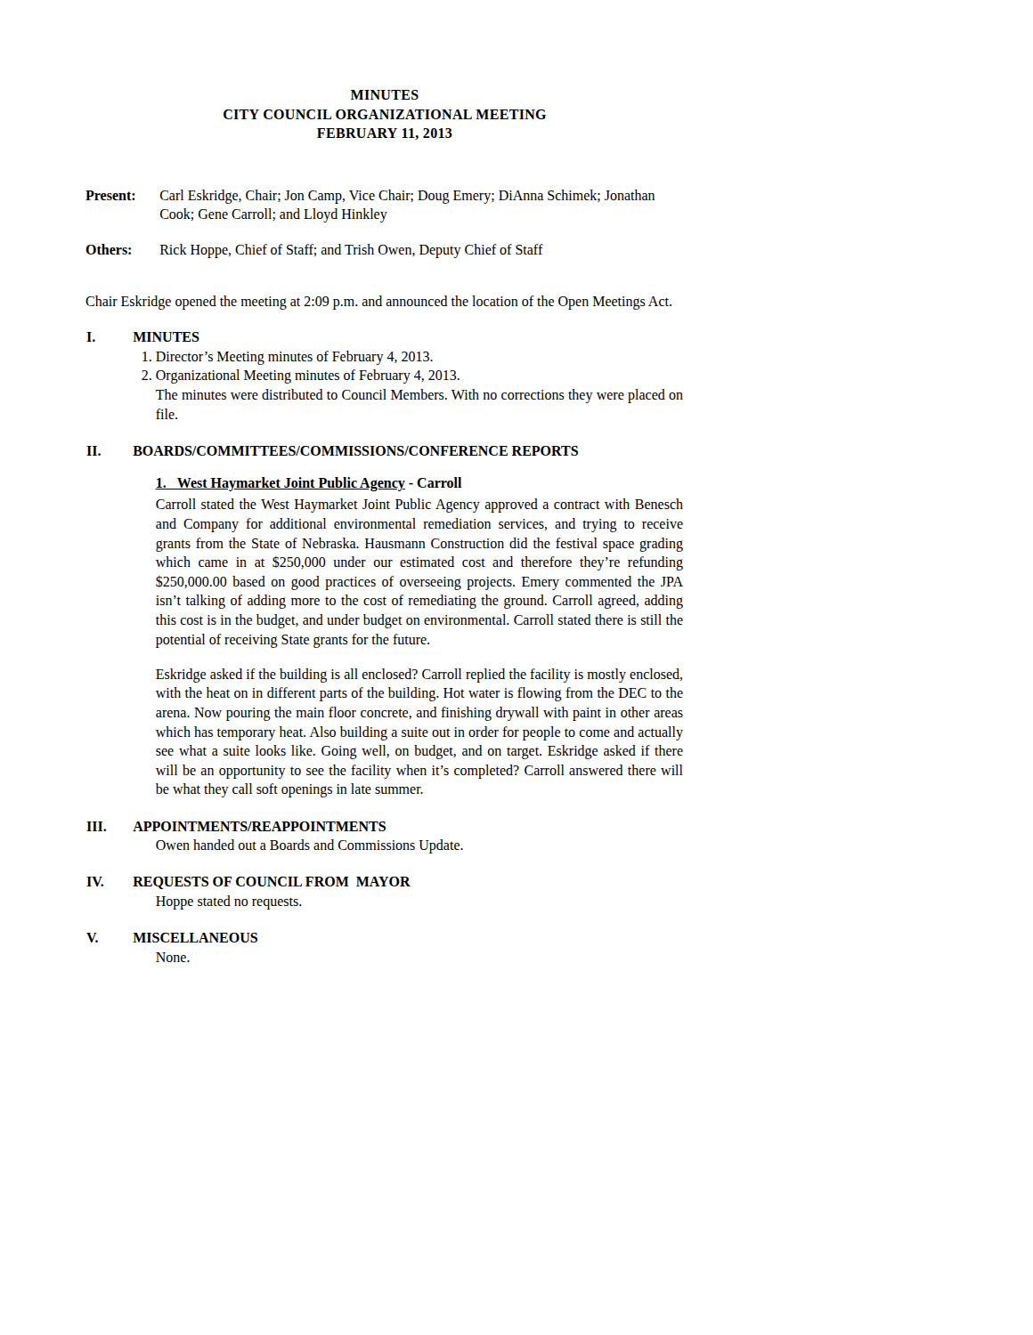MINUTES
CITY COUNCIL ORGANIZATIONAL MEETING
FEBRUARY 11, 2013
| Present: | Carl Eskridge, Chair; Jon Camp, Vice Chair; Doug Emery; DiAnna Schimek; Jonathan Cook; Gene Carroll; and Lloyd Hinkley |
| Others: | Rick Hoppe, Chief of Staff; and Trish Owen, Deputy Chief of Staff |
Chair Eskridge opened the meeting at 2:09 p.m. and announced the location of the Open Meetings Act.
| I. | MINUTES Director’s Meeting minutes of February 4, 2013. Organizational Meeting minutes of February 4, 2013. The minutes were distributed to Council Members. With no corrections they were placed on file. |
| II. | BOARDS/COMMITTEES/COMMISSIONS/CONFERENCE REPORTS 1. West Haymarket Joint Public Agency - Carroll Carroll stated the West Haymarket Joint Public Agency approved a contract with Benesch and Company for additional environmental remediation services, and trying to receive grants from the State of Nebraska. Hausmann Construction did the festival space grading which came in at $250,000 under our estimated cost and therefore they’re refunding $250,000.00 based on good practices of overseeing projects. Emery commented the JPA isn’t talking of adding more to the cost of remediating the ground. Carroll agreed, adding this cost is in the budget, and under budget on environmental. Carroll stated there is still the potential of receiving State grants for the future. Eskridge asked if the building is all enclosed? Carroll replied the facility is mostly enclosed, with the heat on in different parts of the building. Hot water is flowing from the DEC to the arena. Now pouring the main floor concrete, and finishing drywall with paint in other areas which has temporary heat. Also building a suite out in order for people to come and actually see what a suite looks like. Going well, on budget, and on target. Eskridge asked if there will be an opportunity to see the facility when it’s completed? Carroll answered there will be what they call soft openings in late summer. |
| III. | APPOINTMENTS/REAPPOINTMENTS Owen handed out a Boards and Commissions Update. |
| IV. | REQUESTS OF COUNCIL FROM MAYOR Hoppe stated no requests. |
| V. | MISCELLANEOUS None. |